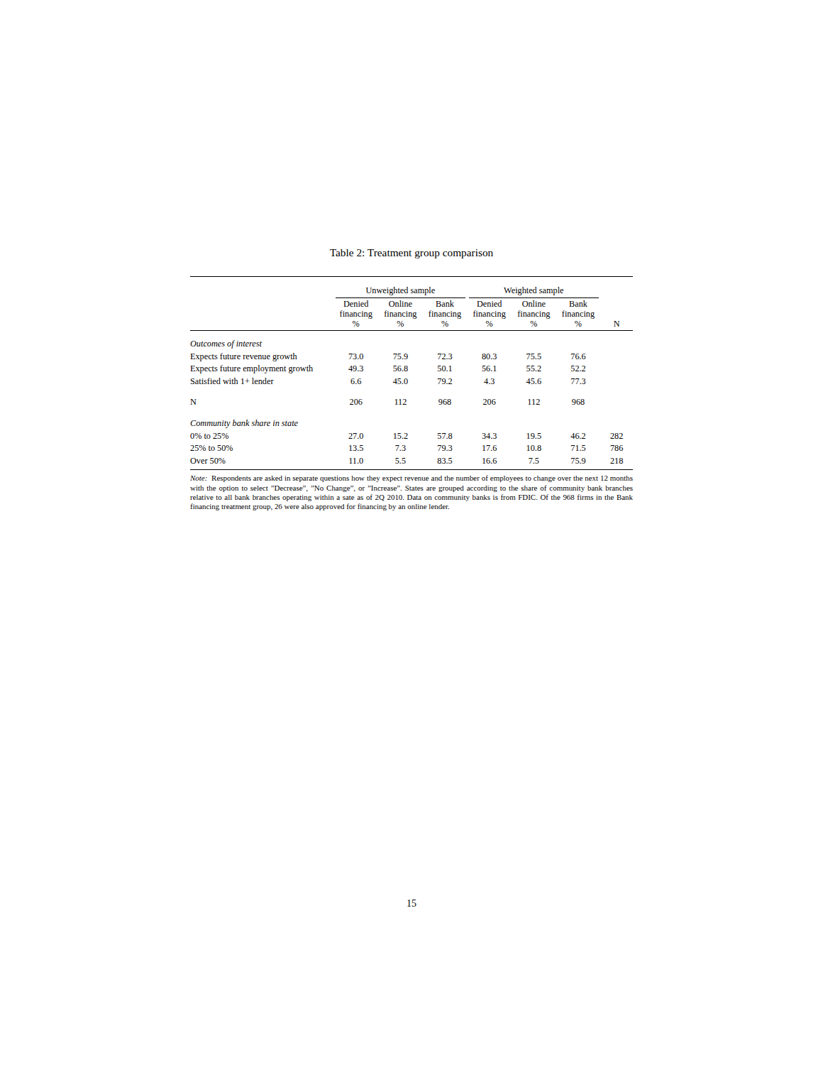Table 2: Treatment group comparison
| | Unweighted sample | Weighted sample | |
| | Denied financing % | Online financing % | Bank financing % | Denied financing % | Online financing % | Bank financing % | N |
| Outcomes of interest | | | | | | | |
| Expects future revenue growth | 73.0 | 75.9 | 72.3 | 80.3 | 75.5 | 76.6 | |
| Expects future employment growth | 49.3 | 56.8 | 50.1 | 56.1 | 55.2 | 52.2 | |
| Satisfied with 1+ lender | 6.6 | 45.0 | 79.2 | 4.3 | 45.6 | 77.3 | |
| N | 206 | 112 | 968 | 206 | 112 | 968 | |
| Community bank share in state | | | | | | | |
| 0% to 25% | 27.0 | 15.2 | 57.8 | 34.3 | 19.5 | 46.2 | 282 |
| 25% to 50% | 13.5 | 7.3 | 79.3 | 17.6 | 10.8 | 71.5 | 786 |
| Over 50% | 11.0 | 5.5 | 83.5 | 16.6 | 7.5 | 75.9 | 218 |
Note: Respondents are asked in separate questions how they expect revenue and the number of employees to change over the next 12 months with the option to select ”Decrease”, ”No Change”, or ”Increase”. States are grouped according to the share of community bank branches relative to all bank branches operating within a sate as of 2Q 2010. Data on community banks is from FDIC. Of the 968 firms in the Bank financing treatment group, 26 were also approved for financing by an online lender.
15